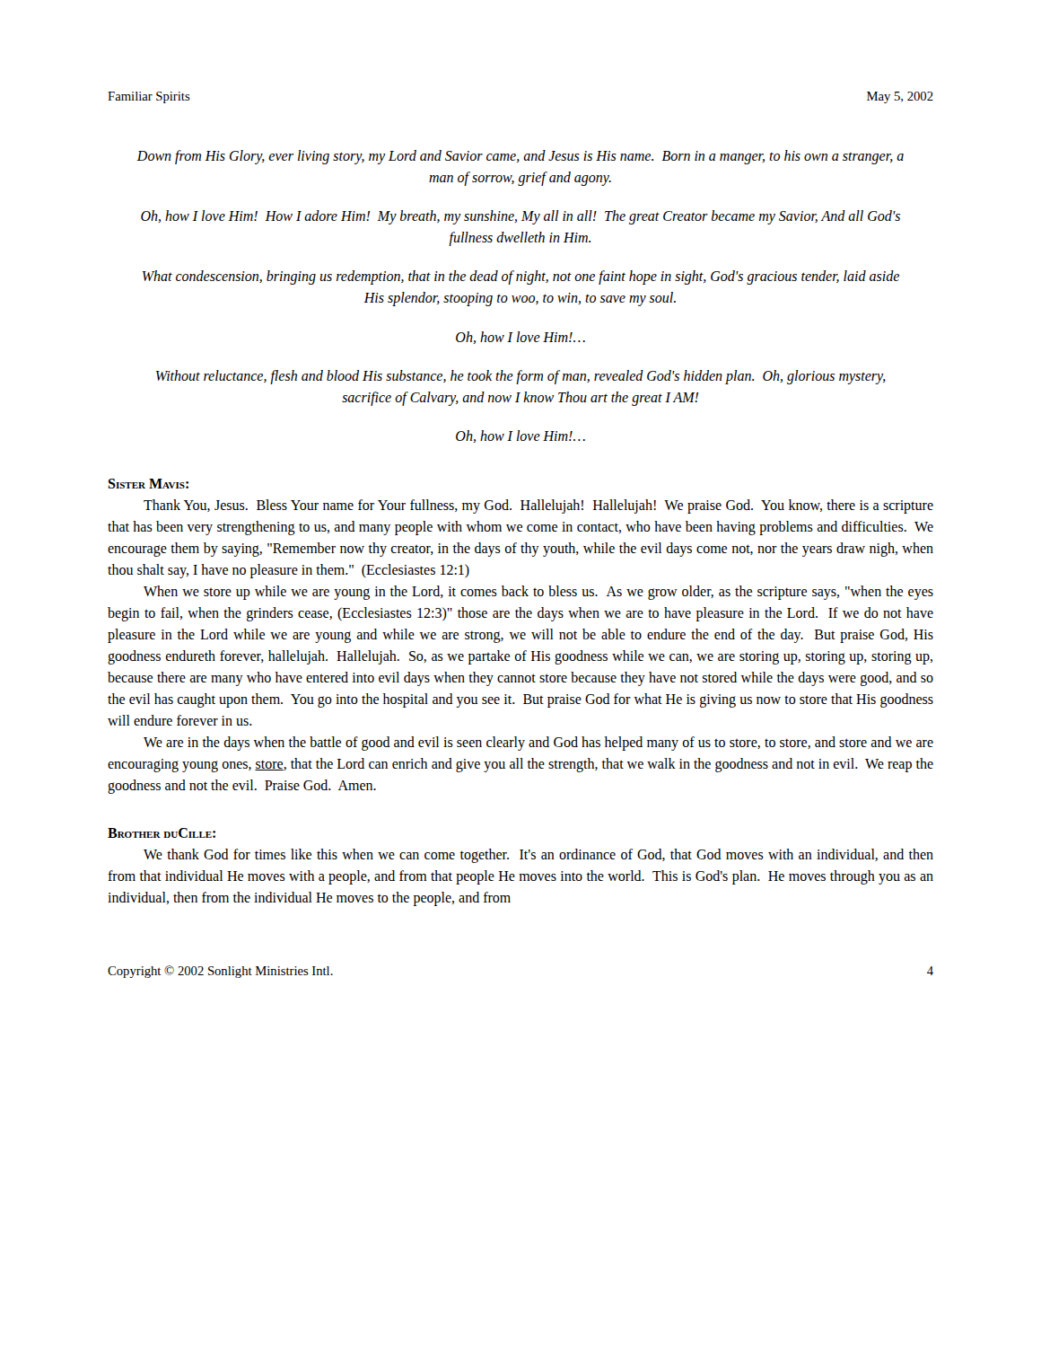Familiar Spirits May 5, 2002
Down from His Glory, ever living story, my Lord and Savior came, and Jesus is His name. Born in a manger, to his own a stranger, a man of sorrow, grief and agony.
Oh, how I love Him! How I adore Him! My breath, my sunshine, My all in all! The great Creator became my Savior, And all God's fullness dwelleth in Him.
What condescension, bringing us redemption, that in the dead of night, not one faint hope in sight, God's gracious tender, laid aside His splendor, stooping to woo, to win, to save my soul.
Oh, how I love Him!…
Without reluctance, flesh and blood His substance, he took the form of man, revealed God's hidden plan. Oh, glorious mystery, sacrifice of Calvary, and now I know Thou art the great I AM!
Oh, how I love Him!…
Sister Mavis:
Thank You, Jesus. Bless Your name for Your fullness, my God. Hallelujah! Hallelujah! We praise God. You know, there is a scripture that has been very strengthening to us, and many people with whom we come in contact, who have been having problems and difficulties. We encourage them by saying, "Remember now thy creator, in the days of thy youth, while the evil days come not, nor the years draw nigh, when thou shalt say, I have no pleasure in them." (Ecclesiastes 12:1)
When we store up while we are young in the Lord, it comes back to bless us. As we grow older, as the scripture says, "when the eyes begin to fail, when the grinders cease, (Ecclesiastes 12:3)" those are the days when we are to have pleasure in the Lord. If we do not have pleasure in the Lord while we are young and while we are strong, we will not be able to endure the end of the day. But praise God, His goodness endureth forever, hallelujah. Hallelujah. So, as we partake of His goodness while we can, we are storing up, storing up, storing up, because there are many who have entered into evil days when they cannot store because they have not stored while the days were good, and so the evil has caught upon them. You go into the hospital and you see it. But praise God for what He is giving us now to store that His goodness will endure forever in us.
We are in the days when the battle of good and evil is seen clearly and God has helped many of us to store, to store, and store and we are encouraging young ones, store, that the Lord can enrich and give you all the strength, that we walk in the goodness and not in evil. We reap the goodness and not the evil. Praise God. Amen.
Brother duCille:
We thank God for times like this when we can come together. It's an ordinance of God, that God moves with an individual, and then from that individual He moves with a people, and from that people He moves into the world. This is God's plan. He moves through you as an individual, then from the individual He moves to the people, and from
Copyright © 2002 Sonlight Ministries Intl. 4